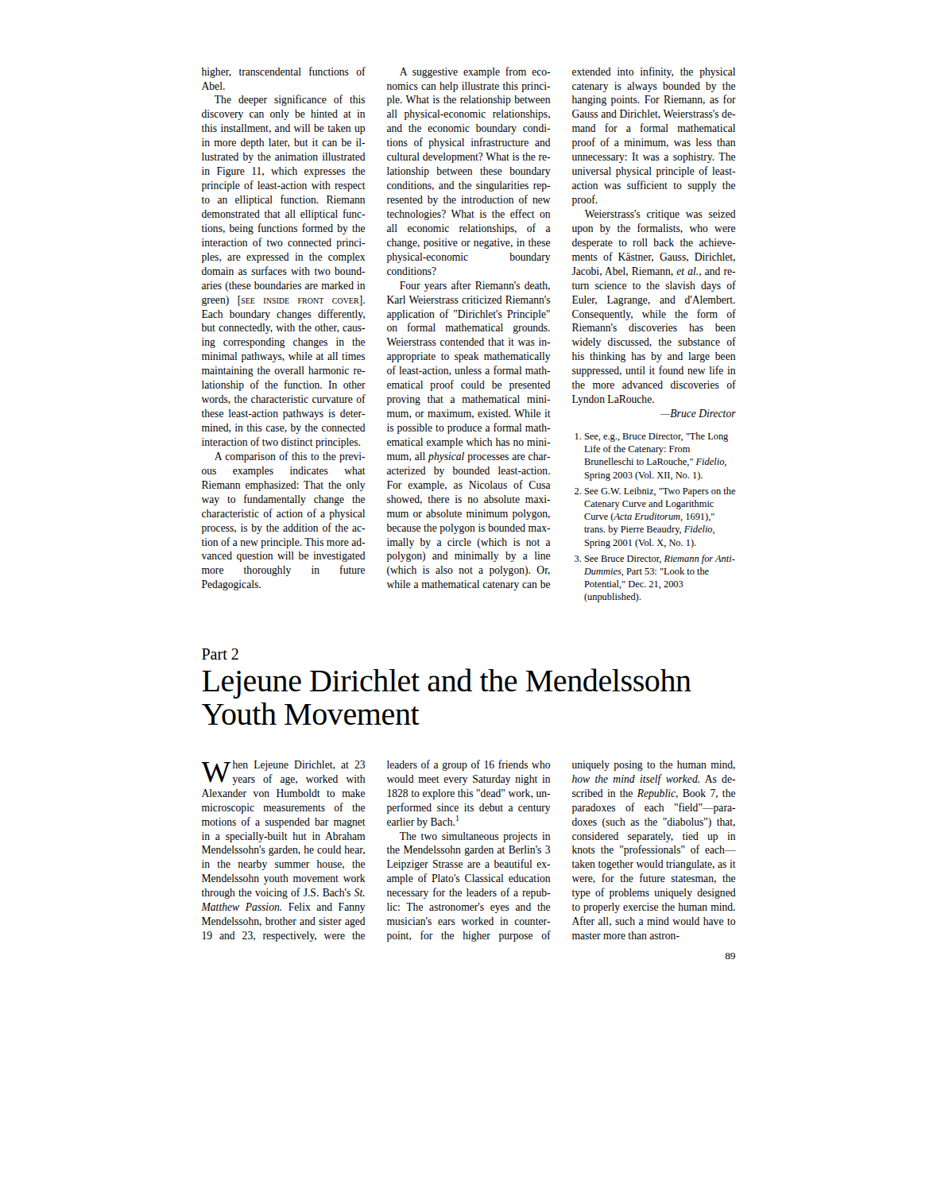higher, transcendental functions of Abel.
The deeper significance of this discovery can only be hinted at in this installment, and will be taken up in more depth later, but it can be illustrated by the animation illustrated in Figure 11, which expresses the principle of least-action with respect to an elliptical function. Riemann demonstrated that all elliptical functions, being functions formed by the interaction of two connected principles, are expressed in the complex domain as surfaces with two boundaries (these boundaries are marked in green) [see inside front cover]. Each boundary changes differently, but connectedly, with the other, causing corresponding changes in the minimal pathways, while at all times maintaining the overall harmonic relationship of the function. In other words, the characteristic curvature of these least-action pathways is determined, in this case, by the connected interaction of two distinct principles.
A comparison of this to the previous examples indicates what Riemann emphasized: That the only way to fundamentally change the characteristic of action of a physical process, is by the addition of the action of a new principle. This more advanced question will be investigated more thoroughly in future Pedagogicals.
A suggestive example from economics can help illustrate this principle. What is the relationship between all physical-economic relationships, and the economic boundary conditions of physical infrastructure and cultural development? What is the relationship between these boundary conditions, and the singularities represented by the introduction of new technologies? What is the effect on all economic relationships, of a change, positive or negative, in these physical-economic boundary conditions?
Four years after Riemann's death, Karl Weierstrass criticized Riemann's application of "Dirichlet's Principle" on formal mathematical grounds. Weierstrass contended that it was inappropriate to speak mathematically of least-action, unless a formal mathematical proof could be presented proving that a mathematical minimum, or maximum, existed. While it is possible to produce a formal mathematical example which has no minimum, all physical processes are characterized by bounded least-action. For example, as Nicolaus of Cusa showed, there is no absolute maximum or absolute minimum polygon, because the polygon is bounded maximally by a circle (which is not a polygon) and minimally by a line (which is also not a polygon). Or, while a mathematical catenary can be extended into infinity, the physical catenary is always bounded by the hanging points. For Riemann, as for Gauss and Dirichlet, Weierstrass's demand for a formal mathematical proof of a minimum, was less than unnecessary: It was a sophistry. The universal physical principle of least-action was sufficient to supply the proof.
Weierstrass's critique was seized upon by the formalists, who were desperate to roll back the achievements of Kästner, Gauss, Dirichlet, Jacobi, Abel, Riemann, et al., and return science to the slavish days of Euler, Lagrange, and d'Alembert. Consequently, while the form of Riemann's discoveries has been widely discussed, the substance of his thinking has by and large been suppressed, until it found new life in the more advanced discoveries of Lyndon LaRouche.
—Bruce Director
See, e.g., Bruce Director, "The Long Life of the Catenary: From Brunelleschi to LaRouche," Fidelio, Spring 2003 (Vol. XII, No. 1).
See G.W. Leibniz, "Two Papers on the Catenary Curve and Logarithmic Curve (Acta Eruditorum, 1691)," trans. by Pierre Beaudry, Fidelio, Spring 2001 (Vol. X, No. 1).
See Bruce Director, Riemann for Anti-Dummies, Part 53: "Look to the Potential," Dec. 21, 2003 (unpublished).
Part 2
Lejeune Dirichlet and the Mendelssohn
Youth Movement
When Lejeune Dirichlet, at 23 years of age, worked with Alexander von Humboldt to make microscopic measurements of the motions of a suspended bar magnet in a specially-built hut in Abraham Mendelssohn's garden, he could hear, in the nearby summer house, the Mendelssohn youth movement work through the voicing of J.S. Bach's St. Matthew Passion. Felix and Fanny Mendelssohn, brother and sister aged 19 and 23, respectively, were the leaders of a group of 16 friends who would meet every Saturday night in 1828 to explore this "dead" work, unperformed since its debut a century earlier by Bach.1
The two simultaneous projects in the Mendelssohn garden at Berlin's 3 Leipziger Strasse are a beautiful example of Plato's Classical education necessary for the leaders of a republic: The astronomer's eyes and the musician's ears worked in counterpoint, for the higher purpose of uniquely posing to the human mind, how the mind itself worked. As described in the Republic, Book 7, the paradoxes of each "field"—paradoxes (such as the "diabolus") that, considered separately, tied up in knots the "professionals" of each—taken together would triangulate, as it were, for the future statesman, the type of problems uniquely designed to properly exercise the human mind. After all, such a mind would have to master more than astron-
89